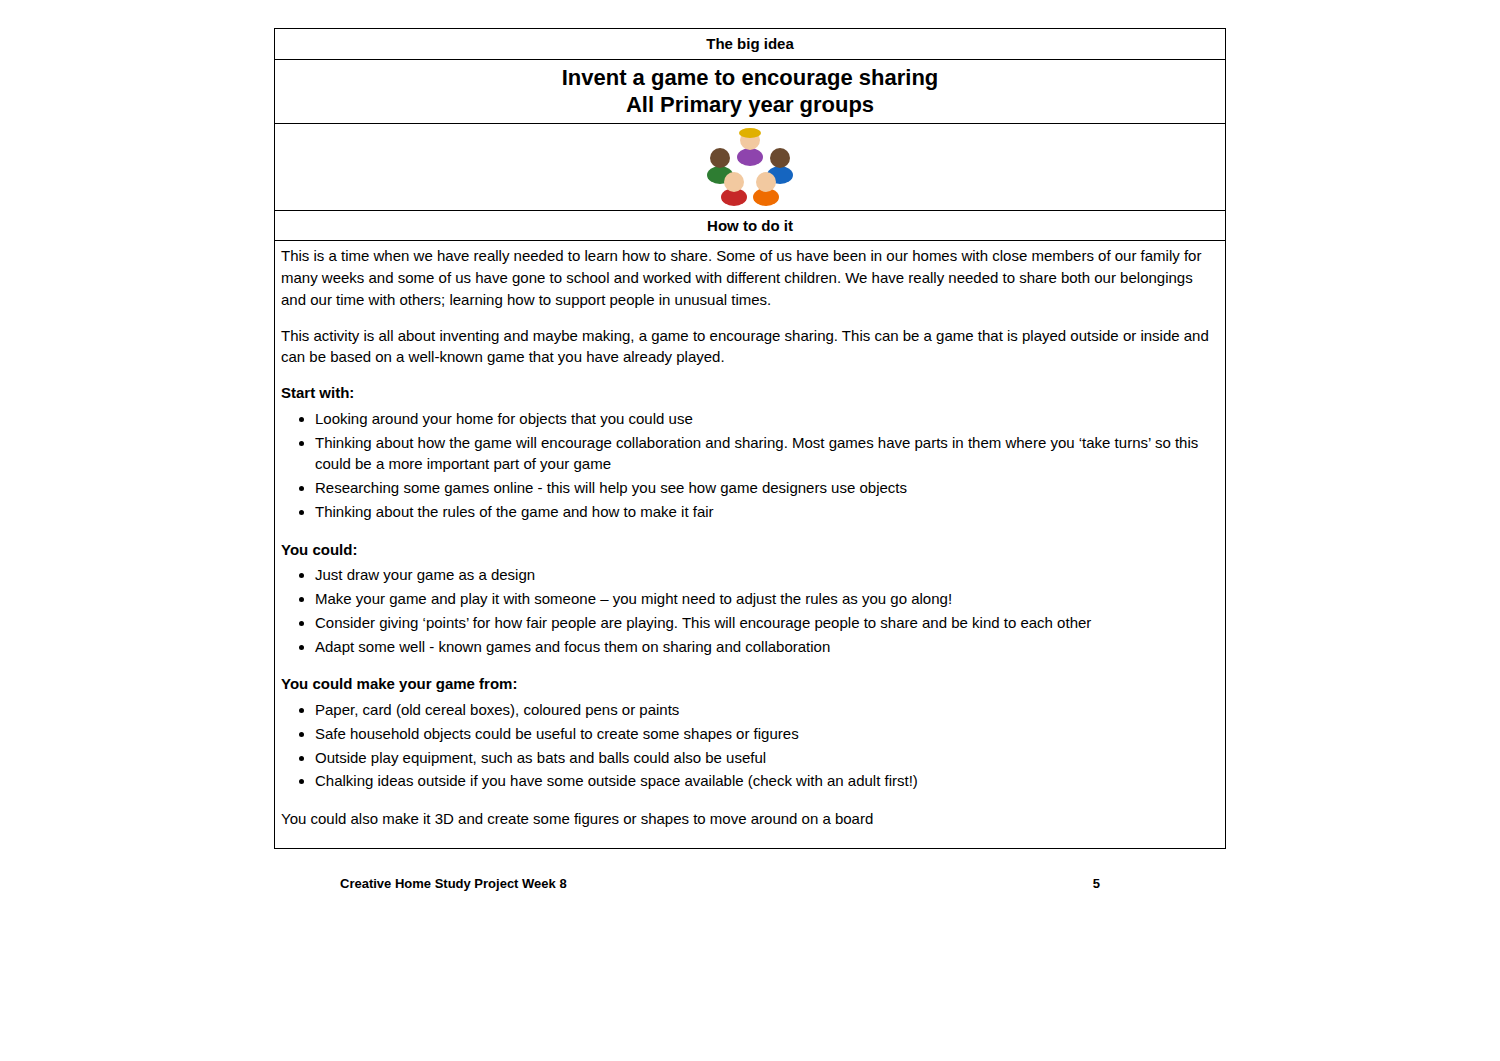| The big idea |
| Invent a game to encourage sharing All Primary year groups |
| How to do it |
| This is a time when we have really needed to learn how to share. Some of us have been in our homes with close members of our family for many weeks and some of us have gone to school and worked with different children. We have really needed to share both our belongings and our time with others; learning how to support people in unusual times. This activity is all about inventing and maybe making, a game to encourage sharing. This can be a game that is played outside or inside and can be based on a well-known game that you have already played. Start with: Looking around your home for objects that you could use Thinking about how the game will encourage collaboration and sharing. Most games have parts in them where you ‘take turns’ so this could be a more important part of your game Researching some games online - this will help you see how game designers use objects Thinking about the rules of the game and how to make it fair You could: Just draw your game as a design Make your game and play it with someone – you might need to adjust the rules as you go along! Consider giving ‘points’ for how fair people are playing. This will encourage people to share and be kind to each other Adapt some well - known games and focus them on sharing and collaboration You could make your game from: Paper, card (old cereal boxes), coloured pens or paints Safe household objects could be useful to create some shapes or figures Outside play equipment, such as bats and balls could also be useful Chalking ideas outside if you have some outside space available (check with an adult first!) You could also make it 3D and create some figures or shapes to move around on a board |
Creative Home Study Project Week 8
5